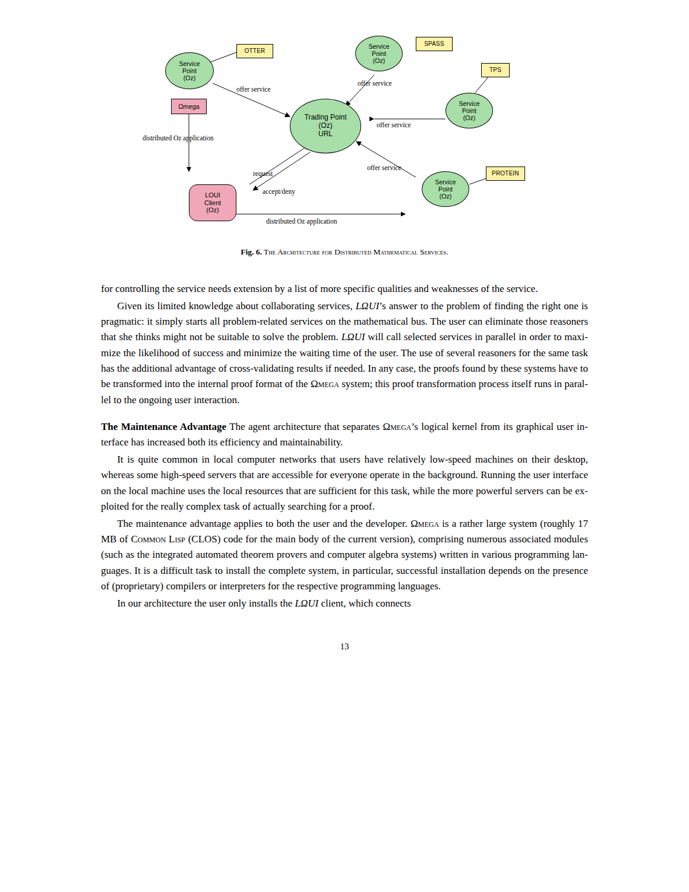Service
Point
(Oz)
OTTER
Service
Point
(Oz)
SPASS
Service
Point
(Oz)
TPS
Service
Point
(Oz)
PROTEIN
Trading Point
(Oz)
URL
Ωmega
LOUI
Client
(Oz)
offer service
offer service
offer service
offer service
request
accept/deny
distributed Oz application
distributed Oz application
Fig. 6. The Architecture for Distributed Mathematical Services.
for controlling the service needs extension by a list of more specific qualities and weaknesses of the service.
Given its limited knowledge about collaborating services, LΩUI’s answer to the problem of finding the right one is pragmatic: it simply starts all problem-related services on the mathematical bus. The user can eliminate those reasoners that she thinks might not be suitable to solve the problem. LΩUI will call selected services in parallel in order to maximize the likelihood of success and minimize the waiting time of the user. The use of several reasoners for the same task has the additional advantage of cross-validating results if needed. In any case, the proofs found by these systems have to be transformed into the internal proof format of the Ωmega system; this proof transformation process itself runs in parallel to the ongoing user interaction.
The Maintenance Advantage The agent architecture that separates Ωmega’s logical kernel from its graphical user interface has increased both its efficiency and maintainability.
It is quite common in local computer networks that users have relatively low-speed machines on their desktop, whereas some high-speed servers that are accessible for everyone operate in the background. Running the user interface on the local machine uses the local resources that are sufficient for this task, while the more powerful servers can be exploited for the really complex task of actually searching for a proof.
The maintenance advantage applies to both the user and the developer. Ωmega is a rather large system (roughly 17 MB of Common Lisp (CLOS) code for the main body of the current version), comprising numerous associated modules (such as the integrated automated theorem provers and computer algebra systems) written in various programming languages. It is a difficult task to install the complete system, in particular, successful installation depends on the presence of (proprietary) compilers or interpreters for the respective programming languages.
In our architecture the user only installs the LΩUI client, which connects
13